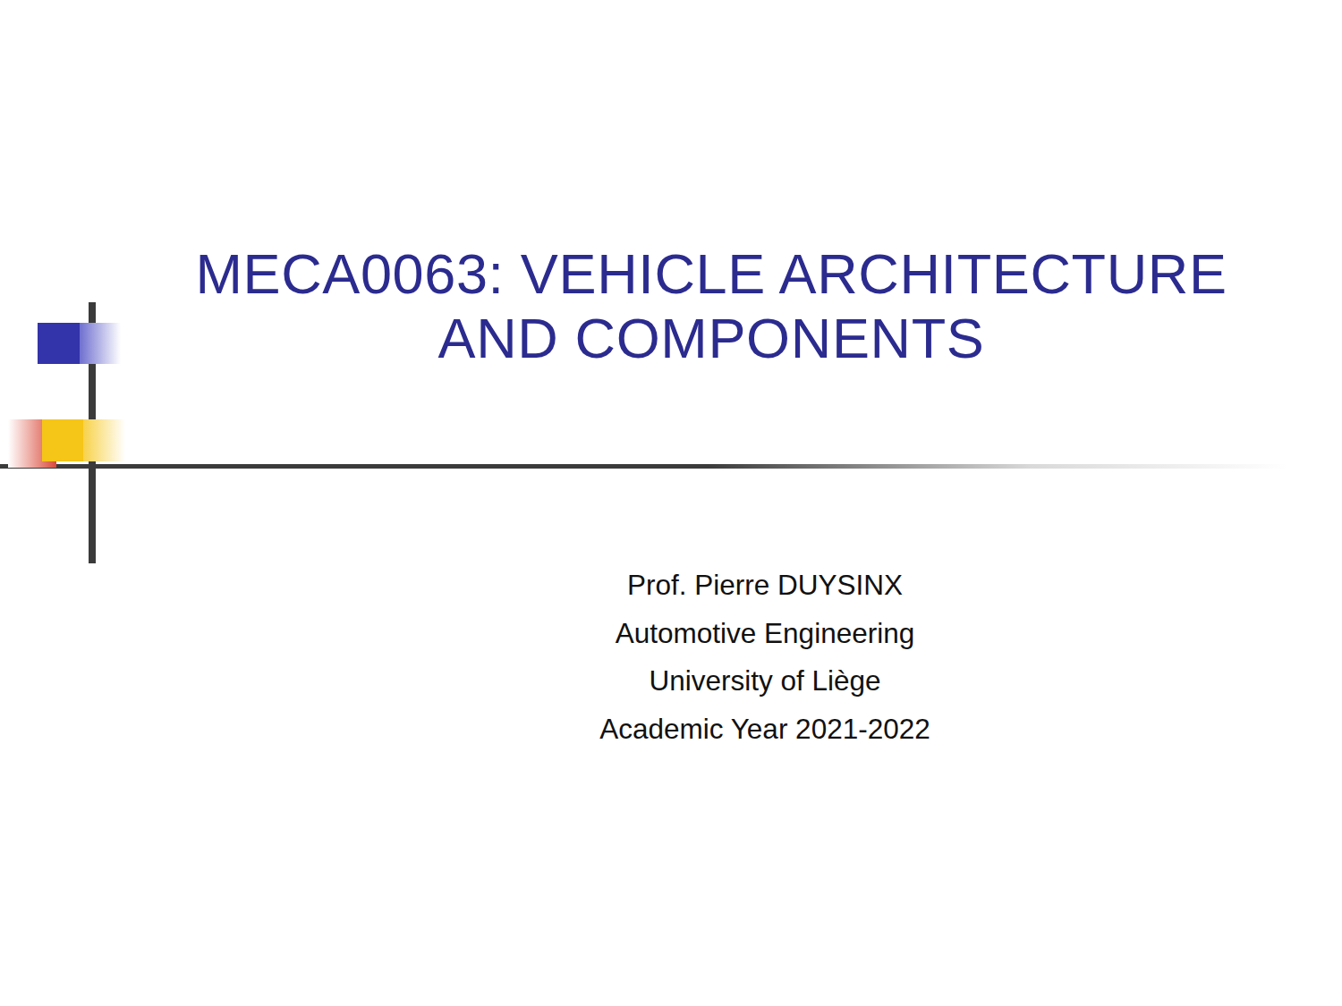MECA0063: VEHICLE ARCHITECTURE AND COMPONENTS
Prof. Pierre DUYSINX
Automotive Engineering
University of Liège
Academic Year 2021-2022